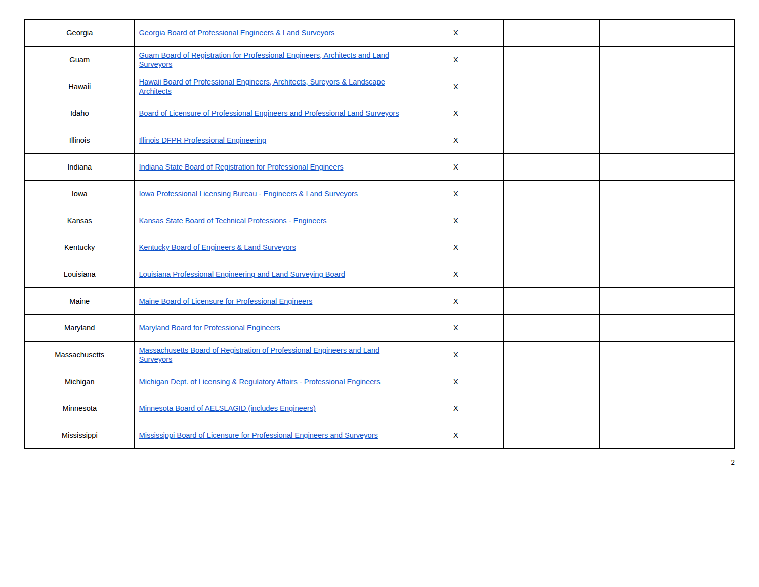| Georgia | Georgia Board of Professional Engineers & Land Surveyors | X | | |
| Guam | Guam Board of Registration for Professional Engineers, Architects and Land Surveyors | X | | |
| Hawaii | Hawaii Board of Professional Engineers, Architects, Sureyors & Landscape Architects | X | | |
| Idaho | Board of Licensure of Professional Engineers and Professional Land Surveyors | X | | |
| Illinois | Illinois DFPR Professional Engineering | X | | |
| Indiana | Indiana State Board of Registration for Professional Engineers | X | | |
| Iowa | Iowa Professional Licensing Bureau - Engineers & Land Surveyors | X | | |
| Kansas | Kansas State Board of Technical Professions - Engineers | X | | |
| Kentucky | Kentucky Board of Engineers & Land Surveyors | X | | |
| Louisiana | Louisiana Professional Engineering and Land Surveying Board | X | | |
| Maine | Maine Board of Licensure for Professional Engineers | X | | |
| Maryland | Maryland Board for Professional Engineers | X | | |
| Massachusetts | Massachusetts Board of Registration of Professional Engineers and Land Surveyors | X | | |
| Michigan | Michigan Dept. of Licensing & Regulatory Affairs - Professional Engineers | X | | |
| Minnesota | Minnesota Board of AELSLAGID (includes Engineers) | X | | |
| Mississippi | Mississippi Board of Licensure for Professional Engineers and Surveyors | X | | |
2